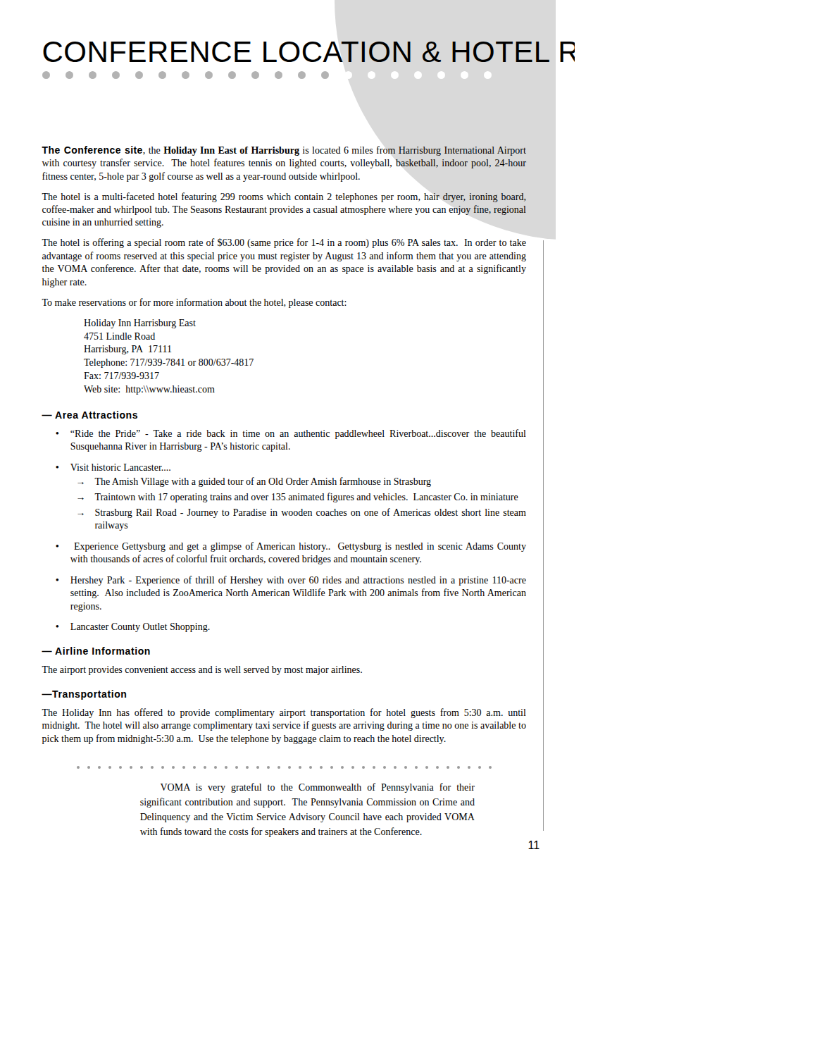CONFERENCE LOCATION & HOTEL RESERVATIONS
The Conference site, the Holiday Inn East of Harrisburg is located 6 miles from Harrisburg International Airport with courtesy transfer service. The hotel features tennis on lighted courts, volleyball, basketball, indoor pool, 24-hour fitness center, 5-hole par 3 golf course as well as a year-round outside whirlpool.
The hotel is a multi-faceted hotel featuring 299 rooms which contain 2 telephones per room, hair dryer, ironing board, coffee-maker and whirlpool tub. The Seasons Restaurant provides a casual atmosphere where you can enjoy fine, regional cuisine in an unhurried setting.
The hotel is offering a special room rate of $63.00 (same price for 1-4 in a room) plus 6% PA sales tax. In order to take advantage of rooms reserved at this special price you must register by August 13 and inform them that you are attending the VOMA conference. After that date, rooms will be provided on an as space is available basis and at a significantly higher rate.
To make reservations or for more information about the hotel, please contact:
Holiday Inn Harrisburg East
4751 Lindle Road
Harrisburg, PA 17111
Telephone: 717/939-7841 or 800/637-4817
Fax: 717/939-9317
Web site: http:\\www.hieast.com
— Area Attractions
“Ride the Pride” - Take a ride back in time on an authentic paddlewheel Riverboat...discover the beautiful Susquehanna River in Harrisburg - PA’s historic capital.
Visit historic Lancaster....
The Amish Village with a guided tour of an Old Order Amish farmhouse in Strasburg
Traintown with 17 operating trains and over 135 animated figures and vehicles. Lancaster Co. in miniature
Strasburg Rail Road - Journey to Paradise in wooden coaches on one of Americas oldest short line steam railways
Experience Gettysburg and get a glimpse of American history.. Gettysburg is nestled in scenic Adams County with thousands of acres of colorful fruit orchards, covered bridges and mountain scenery.
Hershey Park - Experience of thrill of Hershey with over 60 rides and attractions nestled in a pristine 110-acre setting. Also included is ZooAmerica North American Wildlife Park with 200 animals from five North American regions.
Lancaster County Outlet Shopping.
— Airline Information
The airport provides convenient access and is well served by most major airlines.
—Transportation
The Holiday Inn has offered to provide complimentary airport transportation for hotel guests from 5:30 a.m. until midnight. The hotel will also arrange complimentary taxi service if guests are arriving during a time no one is available to pick them up from midnight-5:30 a.m. Use the telephone by baggage claim to reach the hotel directly.
VOMA is very grateful to the Commonwealth of Pennsylvania for their significant contribution and support. The Pennsylvania Commission on Crime and Delinquency and the Victim Service Advisory Council have each provided VOMA with funds toward the costs for speakers and trainers at the Conference.
11